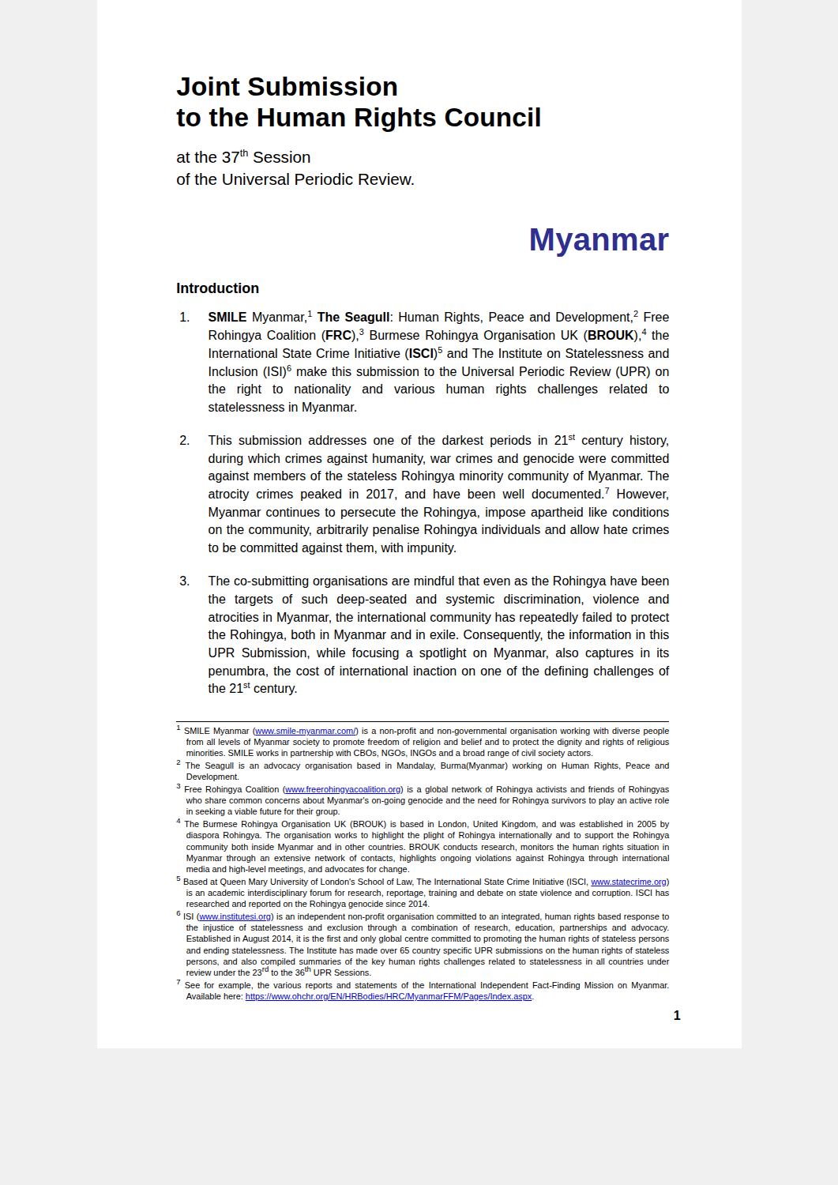Joint Submission
to the Human Rights Council
at the 37th Session
of the Universal Periodic Review.
Myanmar
Introduction
SMILE Myanmar,1 The Seagull: Human Rights, Peace and Development,2 Free Rohingya Coalition (FRC),3 Burmese Rohingya Organisation UK (BROUK),4 the International State Crime Initiative (ISCI)5 and The Institute on Statelessness and Inclusion (ISI)6 make this submission to the Universal Periodic Review (UPR) on the right to nationality and various human rights challenges related to statelessness in Myanmar.
This submission addresses one of the darkest periods in 21st century history, during which crimes against humanity, war crimes and genocide were committed against members of the stateless Rohingya minority community of Myanmar. The atrocity crimes peaked in 2017, and have been well documented.7 However, Myanmar continues to persecute the Rohingya, impose apartheid like conditions on the community, arbitrarily penalise Rohingya individuals and allow hate crimes to be committed against them, with impunity.
The co-submitting organisations are mindful that even as the Rohingya have been the targets of such deep-seated and systemic discrimination, violence and atrocities in Myanmar, the international community has repeatedly failed to protect the Rohingya, both in Myanmar and in exile. Consequently, the information in this UPR Submission, while focusing a spotlight on Myanmar, also captures in its penumbra, the cost of international inaction on one of the defining challenges of the 21st century.
1 SMILE Myanmar (www.smile-myanmar.com/) is a non-profit and non-governmental organisation working with diverse people from all levels of Myanmar society to promote freedom of religion and belief and to protect the dignity and rights of religious minorities. SMILE works in partnership with CBOs, NGOs, INGOs and a broad range of civil society actors.
2 The Seagull is an advocacy organisation based in Mandalay, Burma(Myanmar) working on Human Rights, Peace and Development.
3 Free Rohingya Coalition (www.freerohingyacoalition.org) is a global network of Rohingya activists and friends of Rohingyas who share common concerns about Myanmar's on-going genocide and the need for Rohingya survivors to play an active role in seeking a viable future for their group.
4 The Burmese Rohingya Organisation UK (BROUK) is based in London, United Kingdom, and was established in 2005 by diaspora Rohingya. The organisation works to highlight the plight of Rohingya internationally and to support the Rohingya community both inside Myanmar and in other countries. BROUK conducts research, monitors the human rights situation in Myanmar through an extensive network of contacts, highlights ongoing violations against Rohingya through international media and high-level meetings, and advocates for change.
5 Based at Queen Mary University of London's School of Law, The International State Crime Initiative (ISCI, www.statecrime.org) is an academic interdisciplinary forum for research, reportage, training and debate on state violence and corruption. ISCI has researched and reported on the Rohingya genocide since 2014.
6 ISI (www.institutesi.org) is an independent non-profit organisation committed to an integrated, human rights based response to the injustice of statelessness and exclusion through a combination of research, education, partnerships and advocacy. Established in August 2014, it is the first and only global centre committed to promoting the human rights of stateless persons and ending statelessness. The Institute has made over 65 country specific UPR submissions on the human rights of stateless persons, and also compiled summaries of the key human rights challenges related to statelessness in all countries under review under the 23rd to the 36th UPR Sessions.
7 See for example, the various reports and statements of the International Independent Fact-Finding Mission on Myanmar. Available here: https://www.ohchr.org/EN/HRBodies/HRC/MyanmarFFM/Pages/Index.aspx.
1